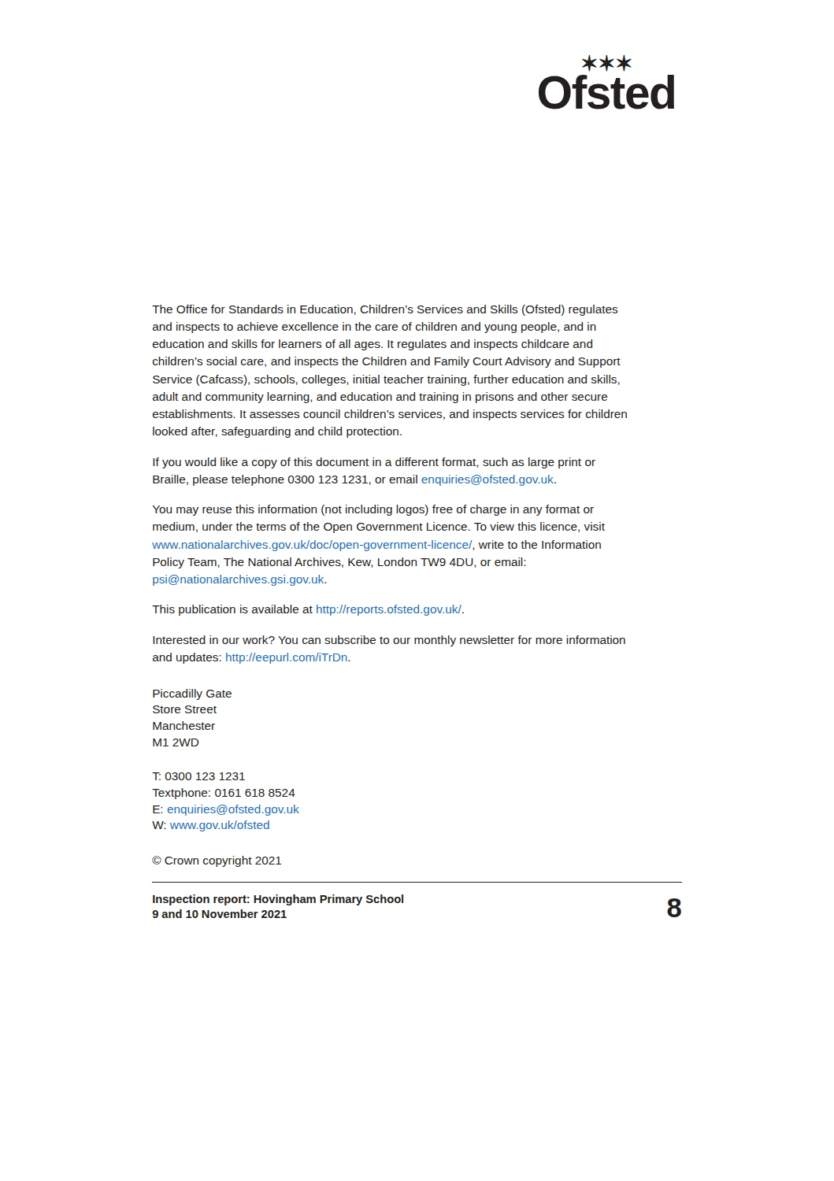✶✶✶ Ofsted
The Office for Standards in Education, Children’s Services and Skills (Ofsted) regulates and inspects to achieve excellence in the care of children and young people, and in education and skills for learners of all ages. It regulates and inspects childcare and children’s social care, and inspects the Children and Family Court Advisory and Support Service (Cafcass), schools, colleges, initial teacher training, further education and skills, adult and community learning, and education and training in prisons and other secure establishments. It assesses council children’s services, and inspects services for children looked after, safeguarding and child protection.
If you would like a copy of this document in a different format, such as large print or Braille, please telephone 0300 123 1231, or email enquiries@ofsted.gov.uk.
You may reuse this information (not including logos) free of charge in any format or medium, under the terms of the Open Government Licence. To view this licence, visit www.nationalarchives.gov.uk/doc/open-government-licence/, write to the Information Policy Team, The National Archives, Kew, London TW9 4DU, or email: psi@nationalarchives.gsi.gov.uk.
This publication is available at http://reports.ofsted.gov.uk/.
Interested in our work? You can subscribe to our monthly newsletter for more information and updates: http://eepurl.com/iTrDn.
Piccadilly Gate
Store Street
Manchester
M1 2WD
T: 0300 123 1231
Textphone: 0161 618 8524
E: enquiries@ofsted.gov.uk
W: www.gov.uk/ofsted
© Crown copyright 2021
Inspection report: Hovingham Primary School
9 and 10 November 2021
8